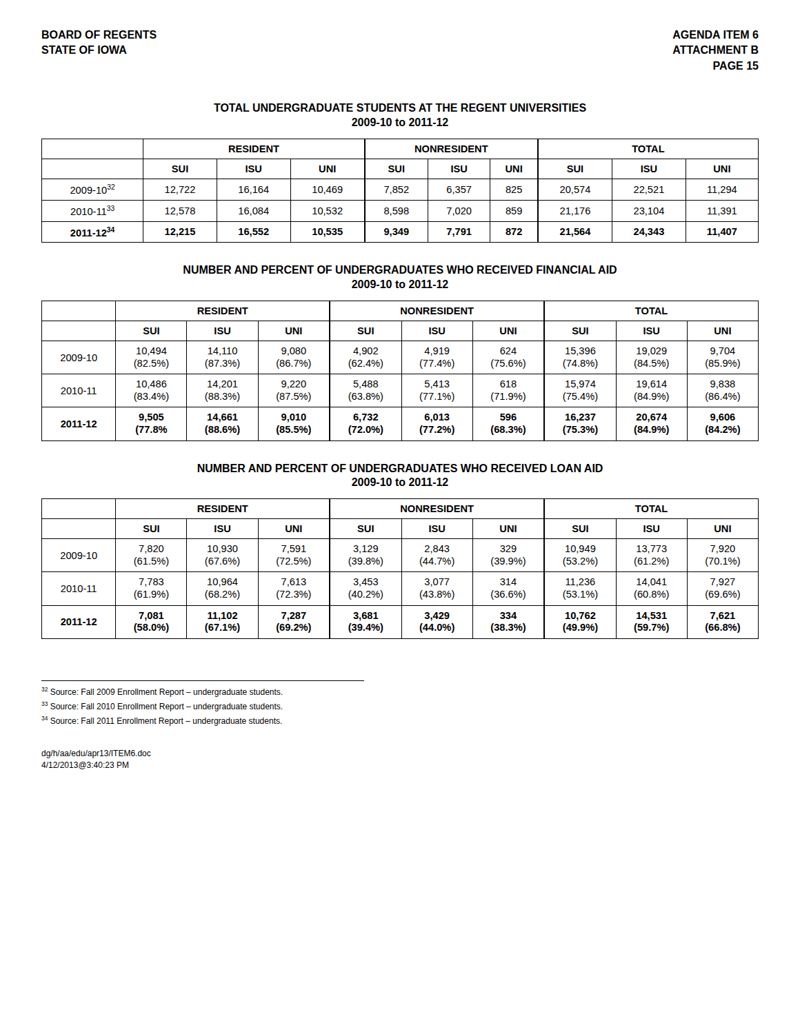BOARD OF REGENTS
STATE OF IOWA
AGENDA ITEM 6
ATTACHMENT B
PAGE 15
TOTAL UNDERGRADUATE STUDENTS AT THE REGENT UNIVERSITIES
2009-10 to 2011-12
| | RESIDENT | NONRESIDENT | TOTAL |
| --- | --- | --- | --- |
| | SUI | ISU | UNI | SUI | ISU | UNI | SUI | ISU | UNI |
| 2009-10 32 | 12,722 | 16,164 | 10,469 | 7,852 | 6,357 | 825 | 20,574 | 22,521 | 11,294 |
| 2010-11 33 | 12,578 | 16,084 | 10,532 | 8,598 | 7,020 | 859 | 21,176 | 23,104 | 11,391 |
| 2011-12 34 | 12,215 | 16,552 | 10,535 | 9,349 | 7,791 | 872 | 21,564 | 24,343 | 11,407 |
NUMBER AND PERCENT OF UNDERGRADUATES WHO RECEIVED FINANCIAL AID
2009-10 to 2011-12
| | RESIDENT | NONRESIDENT | TOTAL |
| --- | --- | --- | --- |
| | SUI | ISU | UNI | SUI | ISU | UNI | SUI | ISU | UNI |
| 2009-10 | 10,494 (82.5%) | 14,110 (87.3%) | 9,080 (86.7%) | 4,902 (62.4%) | 4,919 (77.4%) | 624 (75.6%) | 15,396 (74.8%) | 19,029 (84.5%) | 9,704 (85.9%) |
| 2010-11 | 10,486 (83.4%) | 14,201 (88.3%) | 9,220 (87.5%) | 5,488 (63.8%) | 5,413 (77.1%) | 618 (71.9%) | 15,974 (75.4%) | 19,614 (84.9%) | 9,838 (86.4%) |
| 2011-12 | 9,505 (77.8% | 14,661 (88.6%) | 9,010 (85.5%) | 6,732 (72.0%) | 6,013 (77.2%) | 596 (68.3%) | 16,237 (75.3%) | 20,674 (84.9%) | 9,606 (84.2%) |
NUMBER AND PERCENT OF UNDERGRADUATES WHO RECEIVED LOAN AID
2009-10 to 2011-12
| | RESIDENT | NONRESIDENT | TOTAL |
| --- | --- | --- | --- |
| | SUI | ISU | UNI | SUI | ISU | UNI | SUI | ISU | UNI |
| 2009-10 | 7,820 (61.5%) | 10,930 (67.6%) | 7,591 (72.5%) | 3,129 (39.8%) | 2,843 (44.7%) | 329 (39.9%) | 10,949 (53.2%) | 13,773 (61.2%) | 7,920 (70.1%) |
| 2010-11 | 7,783 (61.9%) | 10,964 (68.2%) | 7,613 (72.3%) | 3,453 (40.2%) | 3,077 (43.8%) | 314 (36.6%) | 11,236 (53.1%) | 14,041 (60.8%) | 7,927 (69.6%) |
| 2011-12 | 7,081 (58.0%) | 11,102 (67.1%) | 7,287 (69.2%) | 3,681 (39.4%) | 3,429 (44.0%) | 334 (38.3%) | 10,762 (49.9%) | 14,531 (59.7%) | 7,621 (66.8%) |
32 Source: Fall 2009 Enrollment Report – undergraduate students.
33 Source: Fall 2010 Enrollment Report – undergraduate students.
34 Source: Fall 2011 Enrollment Report – undergraduate students.
dg/h/aa/edu/apr13/ITEM6.doc
4/12/2013@3:40:23 PM